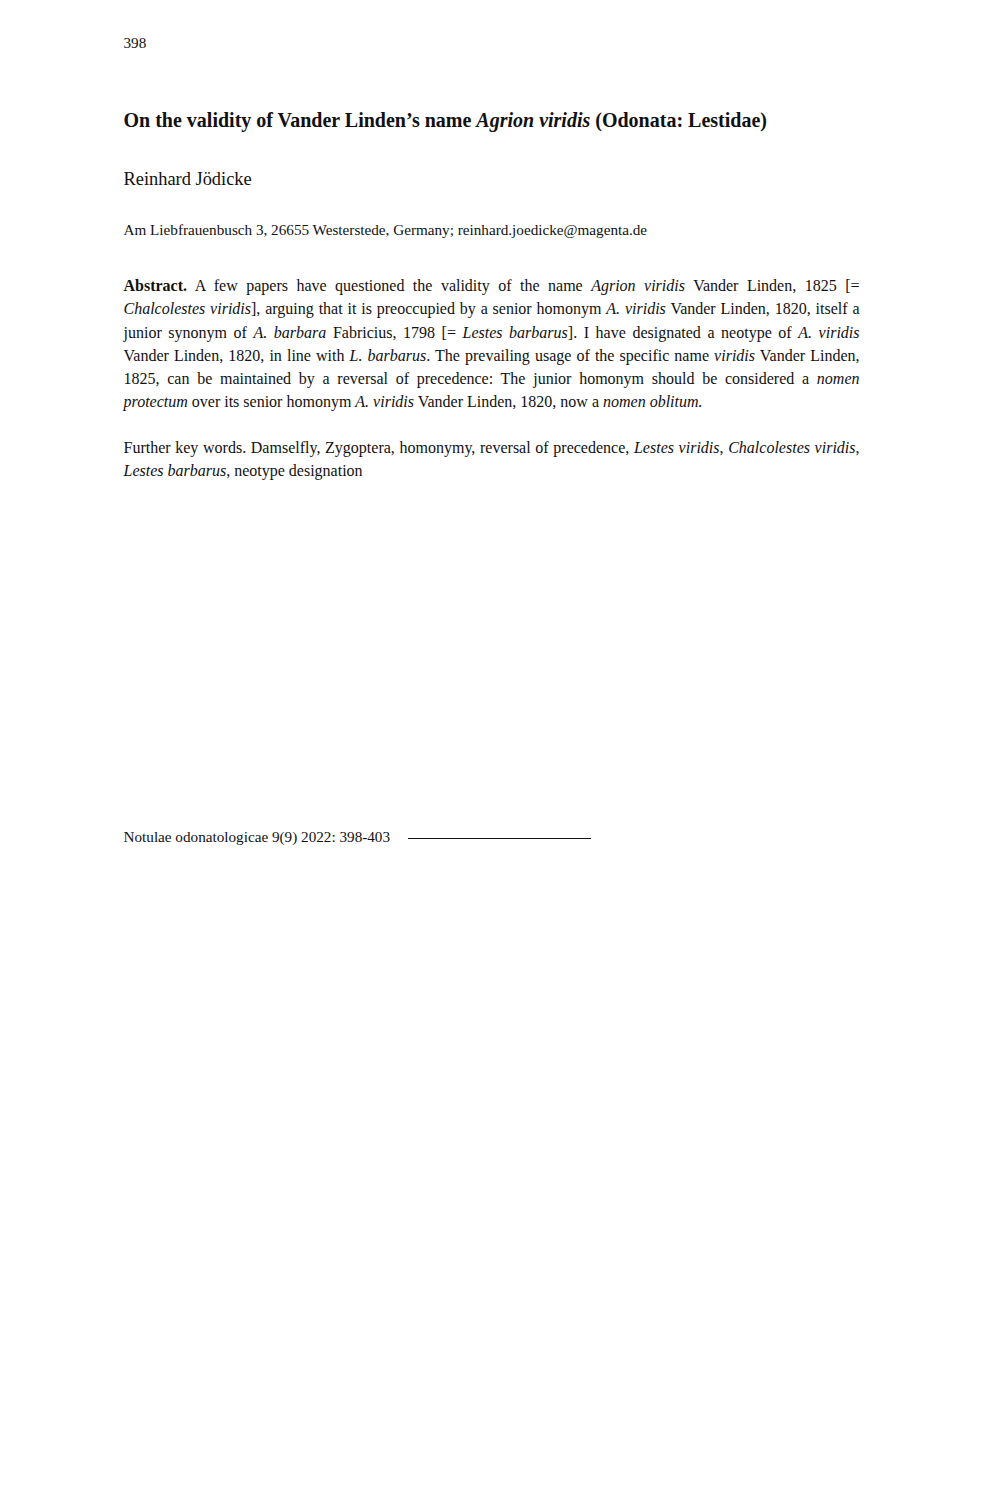398
On the validity of Vander Linden’s name Agrion viridis (Odonata: Lestidae)
Reinhard Jödicke
Am Liebfrauenbusch 3, 26655 Westerstede, Germany; reinhard.joedicke@magenta.de
Abstract. A few papers have questioned the validity of the name Agrion viridis Vander Linden, 1825 [= Chalcolestes viridis], arguing that it is preoccupied by a senior homonym A. viridis Vander Linden, 1820, itself a junior synonym of A. barbara Fabricius, 1798 [= Lestes barbarus]. I have designated a neotype of A. viridis Vander Linden, 1820, in line with L. barbarus. The prevailing usage of the specific name viridis Vander Linden, 1825, can be maintained by a reversal of precedence: The junior homonym should be considered a nomen protectum over its senior homonym A. viridis Vander Linden, 1820, now a nomen oblitum.
Further key words. Damselfly, Zygoptera, homonymy, reversal of precedence, Lestes viridis, Chalcolestes viridis, Lestes barbarus, neotype designation
Notulae odonatologicae 9(9) 2022: 398-403